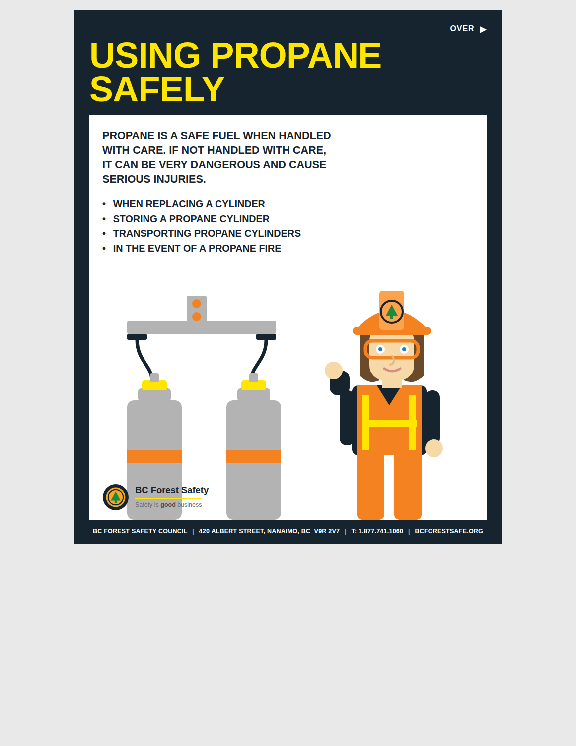OVER ▶
USING PROPANE SAFELY
Propane is a safe fuel when handled with care. If not handled with care, it can be very dangerous and cause serious injuries.
When replacing a cylinder
Storing a propane cylinder
Transporting propane cylinders
In the event of a propane fire
BC Forest Safety
Safety is good business
BC FOREST SAFETY COUNCIL | 420 ALBERT STREET, NANAIMO, BC V9R 2V7 | T: 1.877.741.1060 | BCFORESTSAFE.ORG